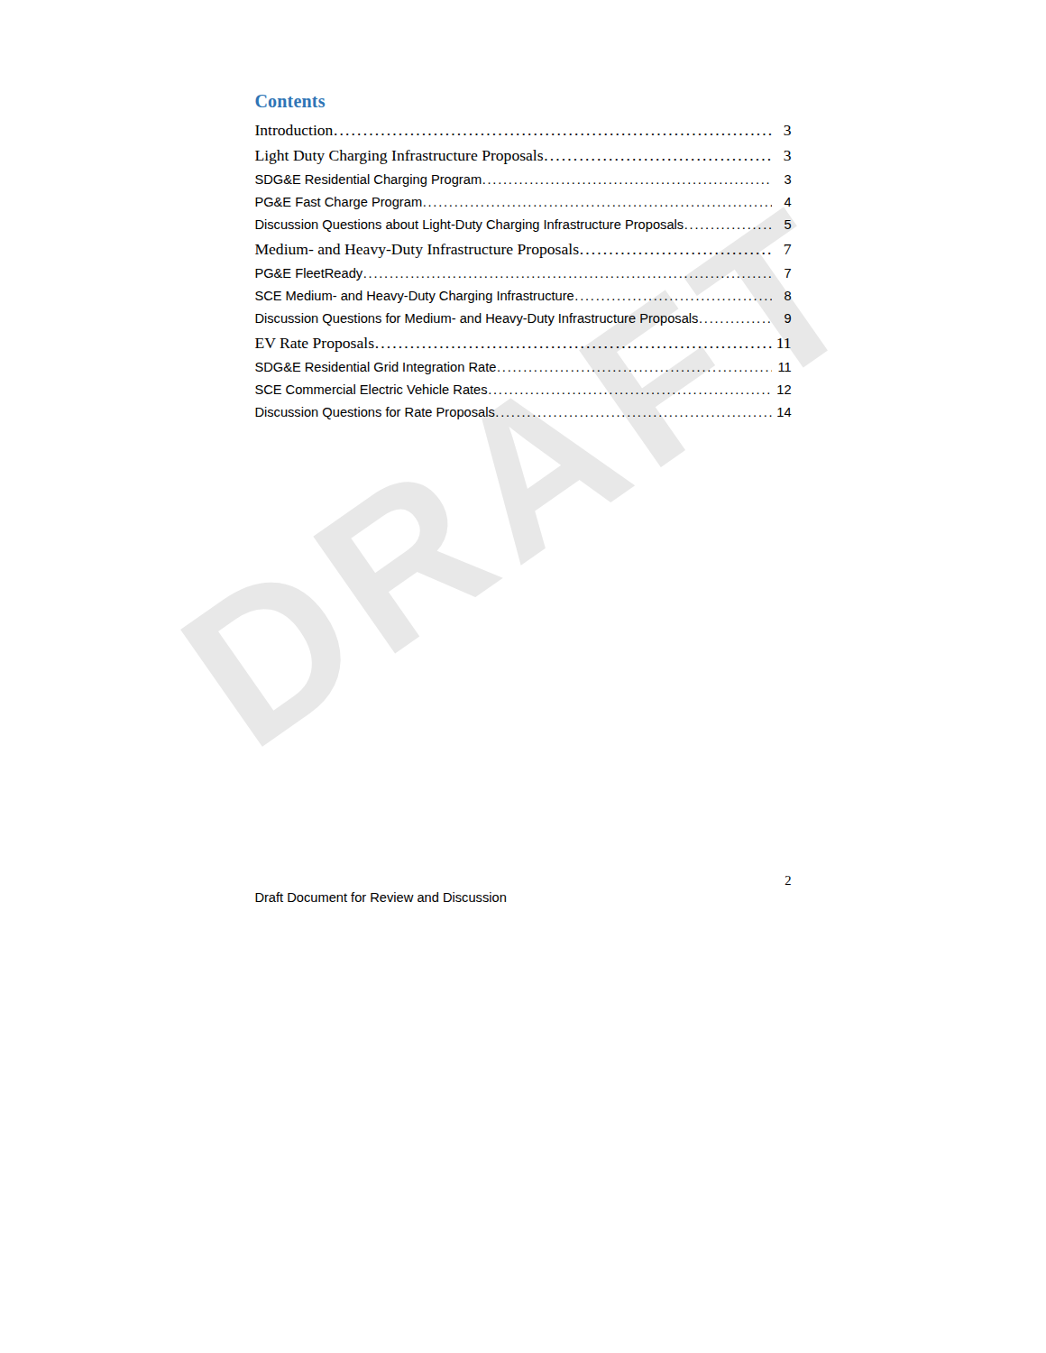DRAFT
Contents
Introduction 3
Light Duty Charging Infrastructure Proposals 3
SDG&E Residential Charging Program 3
PG&E Fast Charge Program 4
Discussion Questions about Light-Duty Charging Infrastructure Proposals 5
Medium- and Heavy-Duty Infrastructure Proposals 7
PG&E FleetReady 7
SCE Medium- and Heavy-Duty Charging Infrastructure 8
Discussion Questions for Medium- and Heavy-Duty Infrastructure Proposals 9
EV Rate Proposals 11
SDG&E Residential Grid Integration Rate 11
SCE Commercial Electric Vehicle Rates 12
Discussion Questions for Rate Proposals 14
2
Draft Document for Review and Discussion